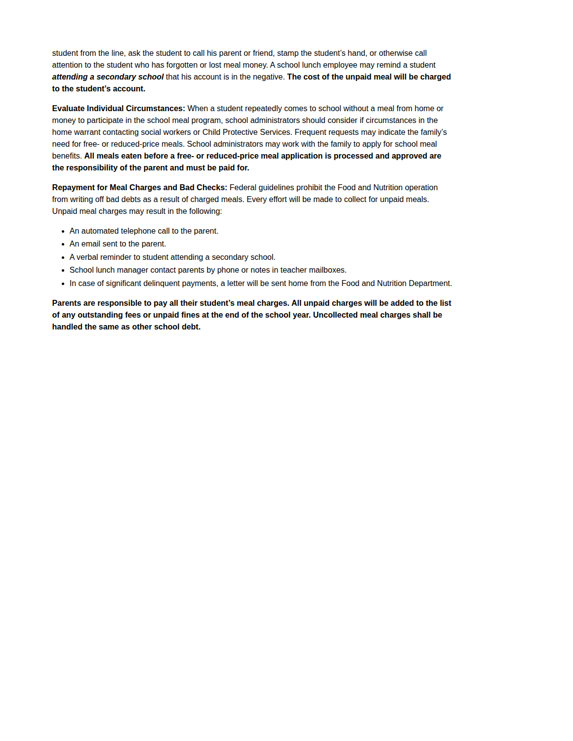student from the line, ask the student to call his parent or friend, stamp the student’s hand, or otherwise call attention to the student who has forgotten or lost meal money. A school lunch employee may remind a student attending a secondary school that his account is in the negative. The cost of the unpaid meal will be charged to the student’s account.
Evaluate Individual Circumstances: When a student repeatedly comes to school without a meal from home or money to participate in the school meal program, school administrators should consider if circumstances in the home warrant contacting social workers or Child Protective Services. Frequent requests may indicate the family’s need for free- or reduced-price meals. School administrators may work with the family to apply for school meal benefits. All meals eaten before a free- or reduced-price meal application is processed and approved are the responsibility of the parent and must be paid for.
Repayment for Meal Charges and Bad Checks: Federal guidelines prohibit the Food and Nutrition operation from writing off bad debts as a result of charged meals. Every effort will be made to collect for unpaid meals. Unpaid meal charges may result in the following:
An automated telephone call to the parent.
An email sent to the parent.
A verbal reminder to student attending a secondary school.
School lunch manager contact parents by phone or notes in teacher mailboxes.
In case of significant delinquent payments, a letter will be sent home from the Food and Nutrition Department.
Parents are responsible to pay all their student’s meal charges. All unpaid charges will be added to the list of any outstanding fees or unpaid fines at the end of the school year. Uncollected meal charges shall be handled the same as other school debt.